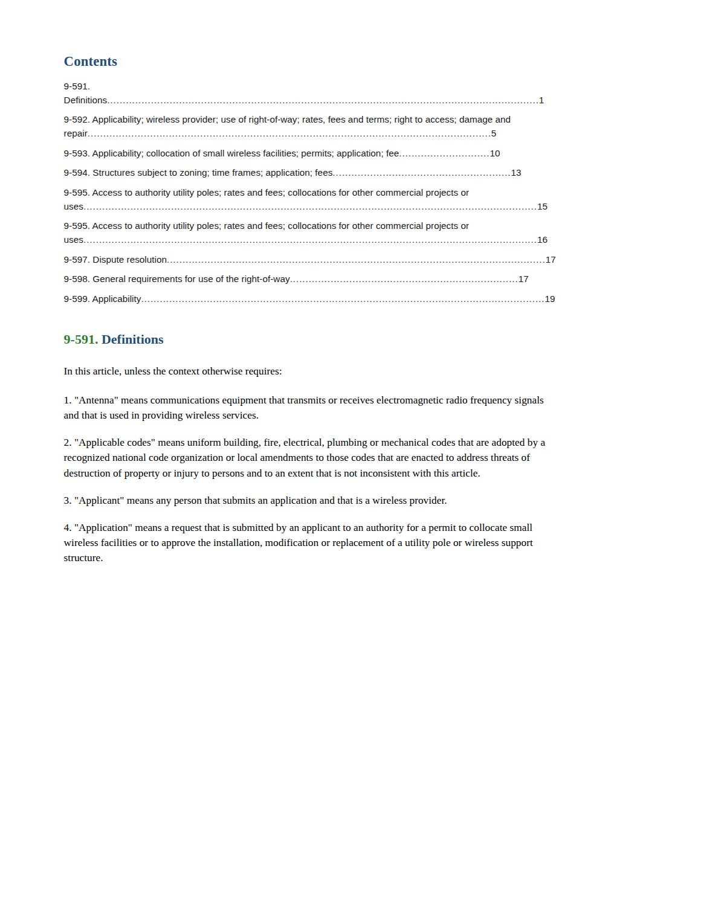Contents
9-591. Definitions.......................................................................................................................................... 1
9-592. Applicability; wireless provider; use of right-of-way; rates, fees and terms; right to access; damage and repair................................................................................................................................. 5
9-593. Applicability; collocation of small wireless facilities; permits; application; fee............................. 10
9-594. Structures subject to zoning; time frames; application; fees......................................................... 13
9-595. Access to authority utility poles; rates and fees; collocations for other commercial projects or uses................................................................................................................................................. 15
9-595. Access to authority utility poles; rates and fees; collocations for other commercial projects or uses................................................................................................................................................. 16
9-597. Dispute resolution......................................................................................................................... 17
9-598. General requirements for use of the right-of-way......................................................................... 17
9-599. Applicability................................................................................................................................. 19
9-591. Definitions
In this article, unless the context otherwise requires:
1. "Antenna" means communications equipment that transmits or receives electromagnetic radio frequency signals and that is used in providing wireless services.
2. "Applicable codes" means uniform building, fire, electrical, plumbing or mechanical codes that are adopted by a recognized national code organization or local amendments to those codes that are enacted to address threats of destruction of property or injury to persons and to an extent that is not inconsistent with this article.
3. "Applicant" means any person that submits an application and that is a wireless provider.
4. "Application" means a request that is submitted by an applicant to an authority for a permit to collocate small wireless facilities or to approve the installation, modification or replacement of a utility pole or wireless support structure.